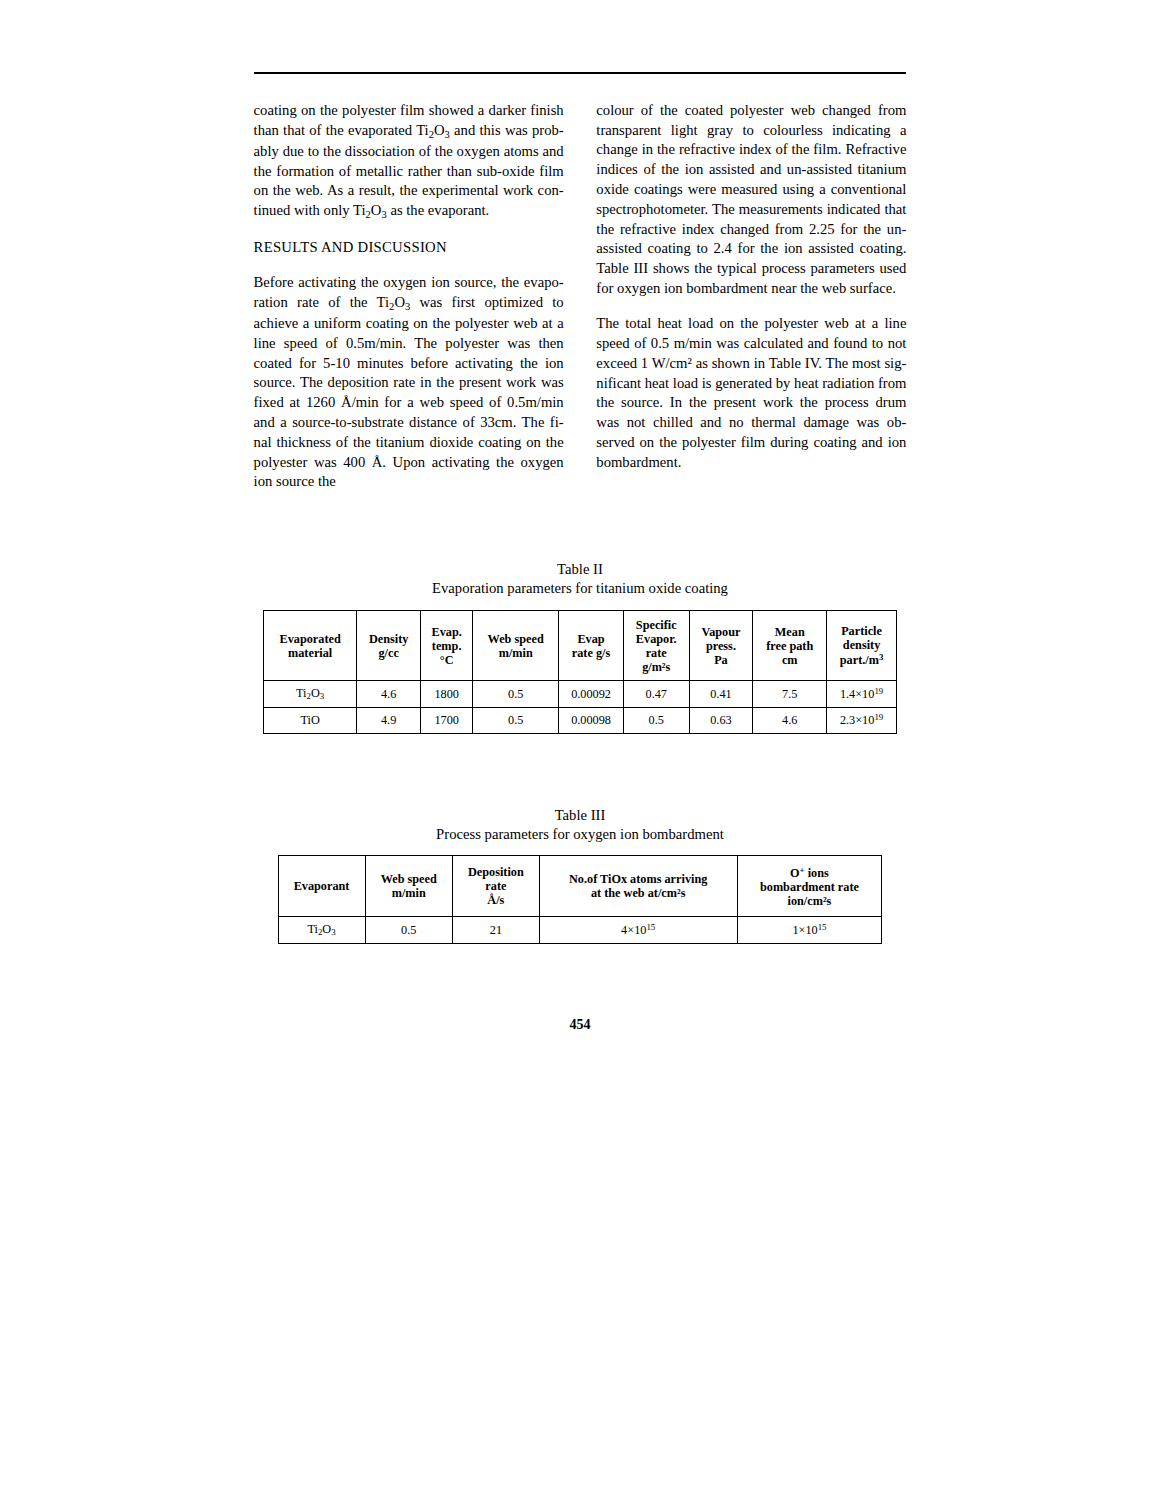coating on the polyester film showed a darker finish than that of the evaporated Ti2O3 and this was probably due to the dissociation of the oxygen atoms and the formation of metallic rather than sub-oxide film on the web. As a result, the experimental work continued with only Ti2O3 as the evaporant.
RESULTS AND DISCUSSION
Before activating the oxygen ion source, the evaporation rate of the Ti2O3 was first optimized to achieve a uniform coating on the polyester web at a line speed of 0.5m/min. The polyester was then coated for 5-10 minutes before activating the ion source. The deposition rate in the present work was fixed at 1260 Å/min for a web speed of 0.5m/min and a source-to-substrate distance of 33cm. The final thickness of the titanium dioxide coating on the polyester was 400 Å. Upon activating the oxygen ion source the
colour of the coated polyester web changed from transparent light gray to colourless indicating a change in the refractive index of the film. Refractive indices of the ion assisted and un-assisted titanium oxide coatings were measured using a conventional spectrophotometer. The measurements indicated that the refractive index changed from 2.25 for the un-assisted coating to 2.4 for the ion assisted coating. Table III shows the typical process parameters used for oxygen ion bombardment near the web surface.
The total heat load on the polyester web at a line speed of 0.5 m/min was calculated and found to not exceed 1 W/cm² as shown in Table IV. The most significant heat load is generated by heat radiation from the source. In the present work the process drum was not chilled and no thermal damage was observed on the polyester film during coating and ion bombardment.
Table II
Evaporation parameters for titanium oxide coating
| Evaporated material | Density g/cc | Evap. temp. °C | Web speed m/min | Evap rate g/s | Specific Evapor. rate g/m²s | Vapour press. Pa | Mean free path cm | Particle density part./m 3 |
| --- | --- | --- | --- | --- | --- | --- | --- | --- |
| Ti 2 O 3 | 4.6 | 1800 | 0.5 | 0.00092 | 0.47 | 0.41 | 7.5 | 1.4×10 19 |
| TiO | 4.9 | 1700 | 0.5 | 0.00098 | 0.5 | 0.63 | 4.6 | 2.3×10 19 |
Table III
Process parameters for oxygen ion bombardment
| Evaporant | Web speed m/min | Deposition rate Å/s | No.of TiOx atoms arriving at the web at/cm²s | O + ions bombardment rate ion/cm²s |
| --- | --- | --- | --- | --- |
| Ti 2 O 3 | 0.5 | 21 | 4×10 15 | 1×10 15 |
454